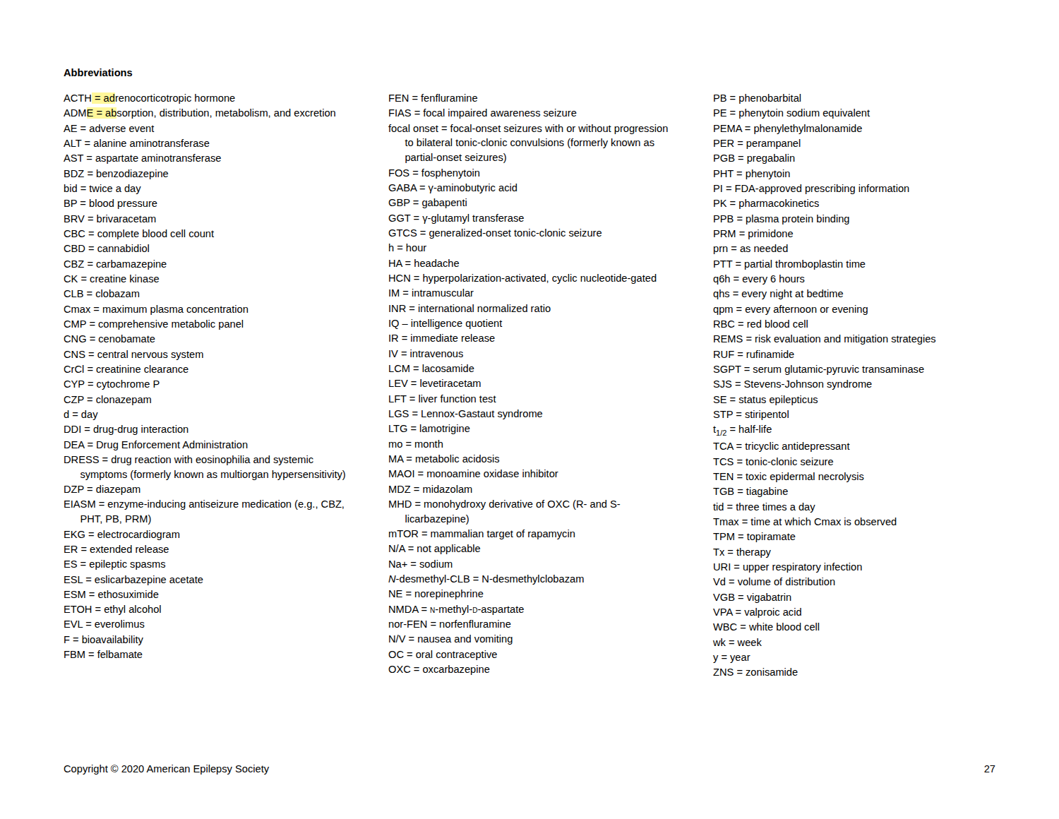Abbreviations
ACTH = adrenocorticotropic hormone
ADME = absorption, distribution, metabolism, and excretion
AE = adverse event
ALT = alanine aminotransferase
AST = aspartate aminotransferase
BDZ = benzodiazepine
bid = twice a day
BP = blood pressure
BRV = brivaracetam
CBC = complete blood cell count
CBD = cannabidiol
CBZ = carbamazepine
CK = creatine kinase
CLB = clobazam
Cmax = maximum plasma concentration
CMP = comprehensive metabolic panel
CNG = cenobamate
CNS = central nervous system
CrCl = creatinine clearance
CYP = cytochrome P
CZP = clonazepam
d = day
DDI = drug-drug interaction
DEA = Drug Enforcement Administration
DRESS = drug reaction with eosinophilia and systemic symptoms (formerly known as multiorgan hypersensitivity)
DZP = diazepam
EIASM = enzyme-inducing antiseizure medication (e.g., CBZ, PHT, PB, PRM)
EKG = electrocardiogram
ER = extended release
ES = epileptic spasms
ESL = eslicarbazepine acetate
ESM = ethosuximide
ETOH = ethyl alcohol
EVL = everolimus
F = bioavailability
FBM = felbamate
FEN = fenfluramine
FIAS = focal impaired awareness seizure
focal onset = focal-onset seizures with or without progression to bilateral tonic-clonic convulsions (formerly known as partial-onset seizures)
FOS = fosphenytoin
GABA = γ-aminobutyric acid
GBP = gabapenti
GGT = γ-glutamyl transferase
GTCS = generalized-onset tonic-clonic seizure
h = hour
HA = headache
HCN = hyperpolarization-activated, cyclic nucleotide-gated
IM = intramuscular
INR = international normalized ratio
IQ – intelligence quotient
IR = immediate release
IV = intravenous
LCM = lacosamide
LEV = levetiracetam
LFT = liver function test
LGS = Lennox-Gastaut syndrome
LTG = lamotrigine
mo = month
MA = metabolic acidosis
MAOI = monoamine oxidase inhibitor
MDZ = midazolam
MHD = monohydroxy derivative of OXC (R- and S-licarbazepine)
mTOR = mammalian target of rapamycin
N/A = not applicable
Na+ = sodium
N-desmethyl-CLB = N-desmethylclobazam
NE = norepinephrine
NMDA = n-methyl-d-aspartate
nor-FEN = norfenfluramine
N/V = nausea and vomiting
OC = oral contraceptive
OXC = oxcarbazepine
PB = phenobarbital
PE = phenytoin sodium equivalent
PEMA = phenylethylmalonamide
PER = perampanel
PGB = pregabalin
PHT = phenytoin
PI = FDA-approved prescribing information
PK = pharmacokinetics
PPB = plasma protein binding
PRM = primidone
prn = as needed
PTT = partial thromboplastin time
q6h = every 6 hours
qhs = every night at bedtime
qpm = every afternoon or evening
RBC = red blood cell
REMS = risk evaluation and mitigation strategies
RUF = rufinamide
SGPT = serum glutamic-pyruvic transaminase
SJS = Stevens-Johnson syndrome
SE = status epilepticus
STP = stiripentol
t1/2 = half-life
TCA = tricyclic antidepressant
TCS = tonic-clonic seizure
TEN = toxic epidermal necrolysis
TGB = tiagabine
tid = three times a day
Tmax = time at which Cmax is observed
TPM = topiramate
Tx = therapy
URI = upper respiratory infection
Vd = volume of distribution
VGB = vigabatrin
VPA = valproic acid
WBC = white blood cell
wk = week
y = year
ZNS = zonisamide
Copyright © 2020 American Epilepsy Society 27